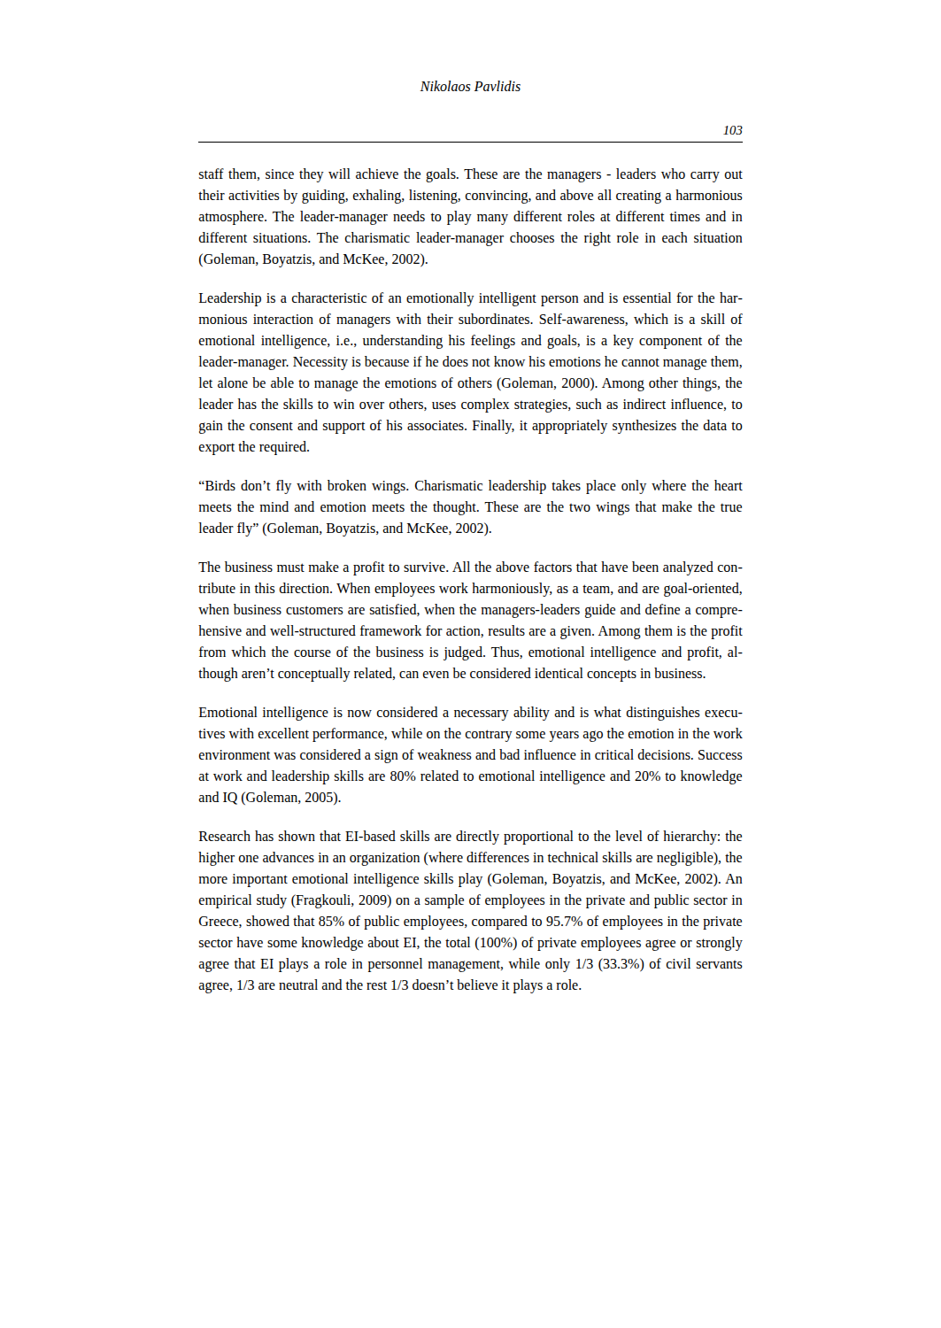Nikolaos Pavlidis
103
staff them, since they will achieve the goals. These are the managers - leaders who carry out their activities by guiding, exhaling, listening, convincing, and above all creating a harmonious atmosphere. The leader-manager needs to play many different roles at different times and in different situations. The charismatic leader-manager chooses the right role in each situation (Goleman, Boyatzis, and McKee, 2002).
Leadership is a characteristic of an emotionally intelligent person and is essential for the harmonious interaction of managers with their subordinates. Self-awareness, which is a skill of emotional intelligence, i.e., understanding his feelings and goals, is a key component of the leader-manager. Necessity is because if he does not know his emotions he cannot manage them, let alone be able to manage the emotions of others (Goleman, 2000). Among other things, the leader has the skills to win over others, uses complex strategies, such as indirect influence, to gain the consent and support of his associates. Finally, it appropriately synthesizes the data to export the required.
“Birds don’t fly with broken wings. Charismatic leadership takes place only where the heart meets the mind and emotion meets the thought. These are the two wings that make the true leader fly” (Goleman, Boyatzis, and McKee, 2002).
The business must make a profit to survive. All the above factors that have been analyzed contribute in this direction. When employees work harmoniously, as a team, and are goal-oriented, when business customers are satisfied, when the managers-leaders guide and define a comprehensive and well-structured framework for action, results are a given. Among them is the profit from which the course of the business is judged. Thus, emotional intelligence and profit, although aren’t conceptually related, can even be considered identical concepts in business.
Emotional intelligence is now considered a necessary ability and is what distinguishes executives with excellent performance, while on the contrary some years ago the emotion in the work environment was considered a sign of weakness and bad influence in critical decisions. Success at work and leadership skills are 80% related to emotional intelligence and 20% to knowledge and IQ (Goleman, 2005).
Research has shown that EI-based skills are directly proportional to the level of hierarchy: the higher one advances in an organization (where differences in technical skills are negligible), the more important emotional intelligence skills play (Goleman, Boyatzis, and McKee, 2002). An empirical study (Fragkouli, 2009) on a sample of employees in the private and public sector in Greece, showed that 85% of public employees, compared to 95.7% of employees in the private sector have some knowledge about EI, the total (100%) of private employees agree or strongly agree that EI plays a role in personnel management, while only 1/3 (33.3%) of civil servants agree, 1/3 are neutral and the rest 1/3 doesn’t believe it plays a role.